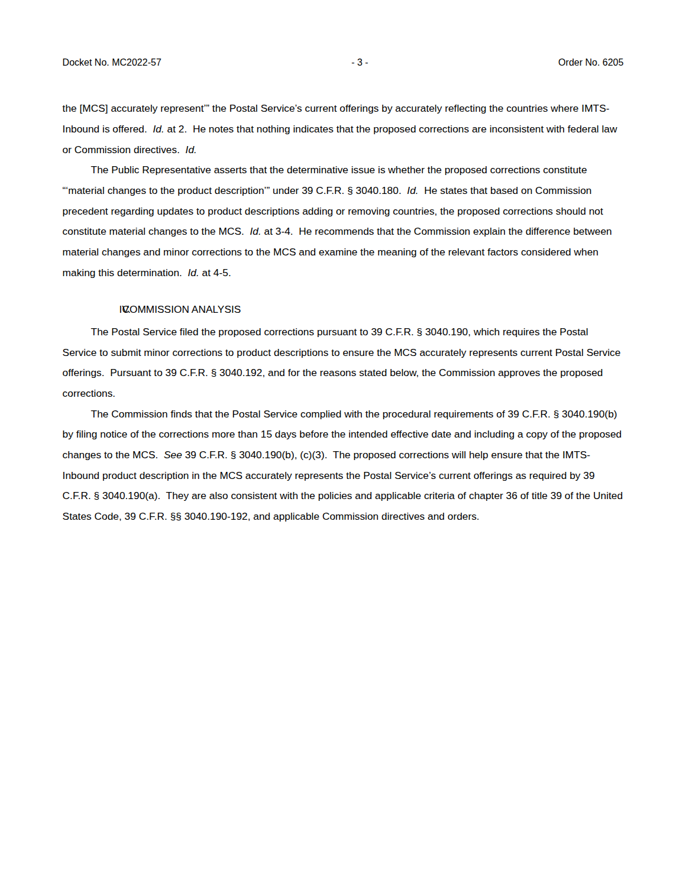Docket No. MC2022-57 - 3 - Order No. 6205
the [MCS] accurately represent’” the Postal Service’s current offerings by accurately reflecting the countries where IMTS-Inbound is offered. Id. at 2. He notes that nothing indicates that the proposed corrections are inconsistent with federal law or Commission directives. Id.
The Public Representative asserts that the determinative issue is whether the proposed corrections constitute “‘material changes to the product description’” under 39 C.F.R. § 3040.180. Id. He states that based on Commission precedent regarding updates to product descriptions adding or removing countries, the proposed corrections should not constitute material changes to the MCS. Id. at 3-4. He recommends that the Commission explain the difference between material changes and minor corrections to the MCS and examine the meaning of the relevant factors considered when making this determination. Id. at 4-5.
IV. COMMISSION ANALYSIS
The Postal Service filed the proposed corrections pursuant to 39 C.F.R. § 3040.190, which requires the Postal Service to submit minor corrections to product descriptions to ensure the MCS accurately represents current Postal Service offerings. Pursuant to 39 C.F.R. § 3040.192, and for the reasons stated below, the Commission approves the proposed corrections.
The Commission finds that the Postal Service complied with the procedural requirements of 39 C.F.R. § 3040.190(b) by filing notice of the corrections more than 15 days before the intended effective date and including a copy of the proposed changes to the MCS. See 39 C.F.R. § 3040.190(b), (c)(3). The proposed corrections will help ensure that the IMTS-Inbound product description in the MCS accurately represents the Postal Service’s current offerings as required by 39 C.F.R. § 3040.190(a). They are also consistent with the policies and applicable criteria of chapter 36 of title 39 of the United States Code, 39 C.F.R. §§ 3040.190-192, and applicable Commission directives and orders.